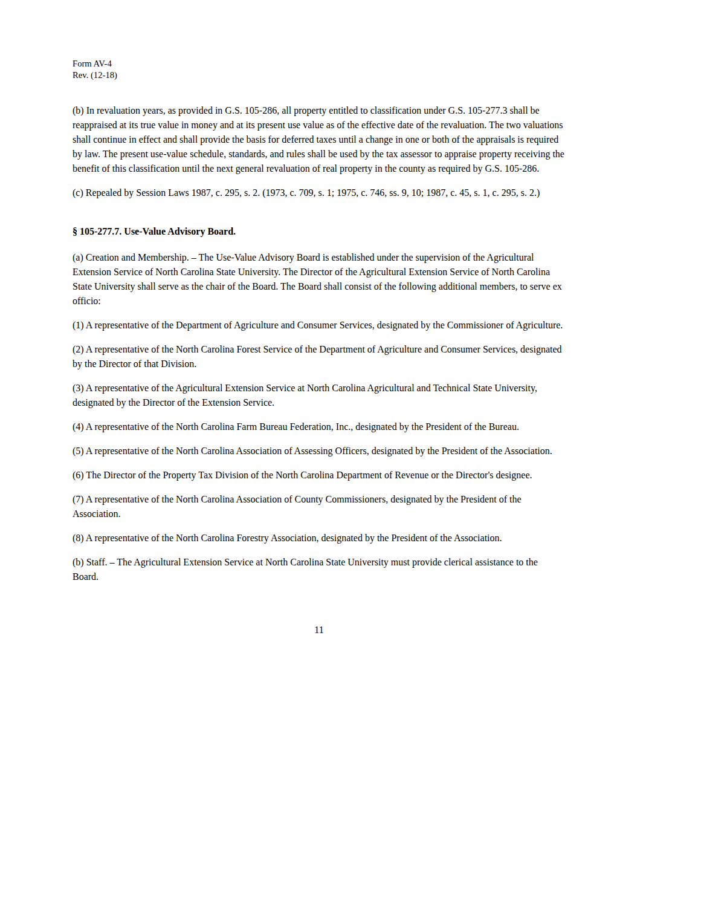Form AV-4
Rev. (12-18)
(b) In revaluation years, as provided in G.S. 105-286, all property entitled to classification under G.S. 105-277.3 shall be reappraised at its true value in money and at its present use value as of the effective date of the revaluation. The two valuations shall continue in effect and shall provide the basis for deferred taxes until a change in one or both of the appraisals is required by law. The present use-value schedule, standards, and rules shall be used by the tax assessor to appraise property receiving the benefit of this classification until the next general revaluation of real property in the county as required by G.S. 105-286.
(c) Repealed by Session Laws 1987, c. 295, s. 2. (1973, c. 709, s. 1; 1975, c. 746, ss. 9, 10; 1987, c. 45, s. 1, c. 295, s. 2.)
§ 105-277.7. Use-Value Advisory Board.
(a) Creation and Membership. – The Use-Value Advisory Board is established under the supervision of the Agricultural Extension Service of North Carolina State University. The Director of the Agricultural Extension Service of North Carolina State University shall serve as the chair of the Board. The Board shall consist of the following additional members, to serve ex officio:
(1) A representative of the Department of Agriculture and Consumer Services, designated by the Commissioner of Agriculture.
(2) A representative of the North Carolina Forest Service of the Department of Agriculture and Consumer Services, designated by the Director of that Division.
(3) A representative of the Agricultural Extension Service at North Carolina Agricultural and Technical State University, designated by the Director of the Extension Service.
(4) A representative of the North Carolina Farm Bureau Federation, Inc., designated by the President of the Bureau.
(5) A representative of the North Carolina Association of Assessing Officers, designated by the President of the Association.
(6) The Director of the Property Tax Division of the North Carolina Department of Revenue or the Director's designee.
(7) A representative of the North Carolina Association of County Commissioners, designated by the President of the Association.
(8) A representative of the North Carolina Forestry Association, designated by the President of the Association.
(b) Staff. – The Agricultural Extension Service at North Carolina State University must provide clerical assistance to the Board.
11